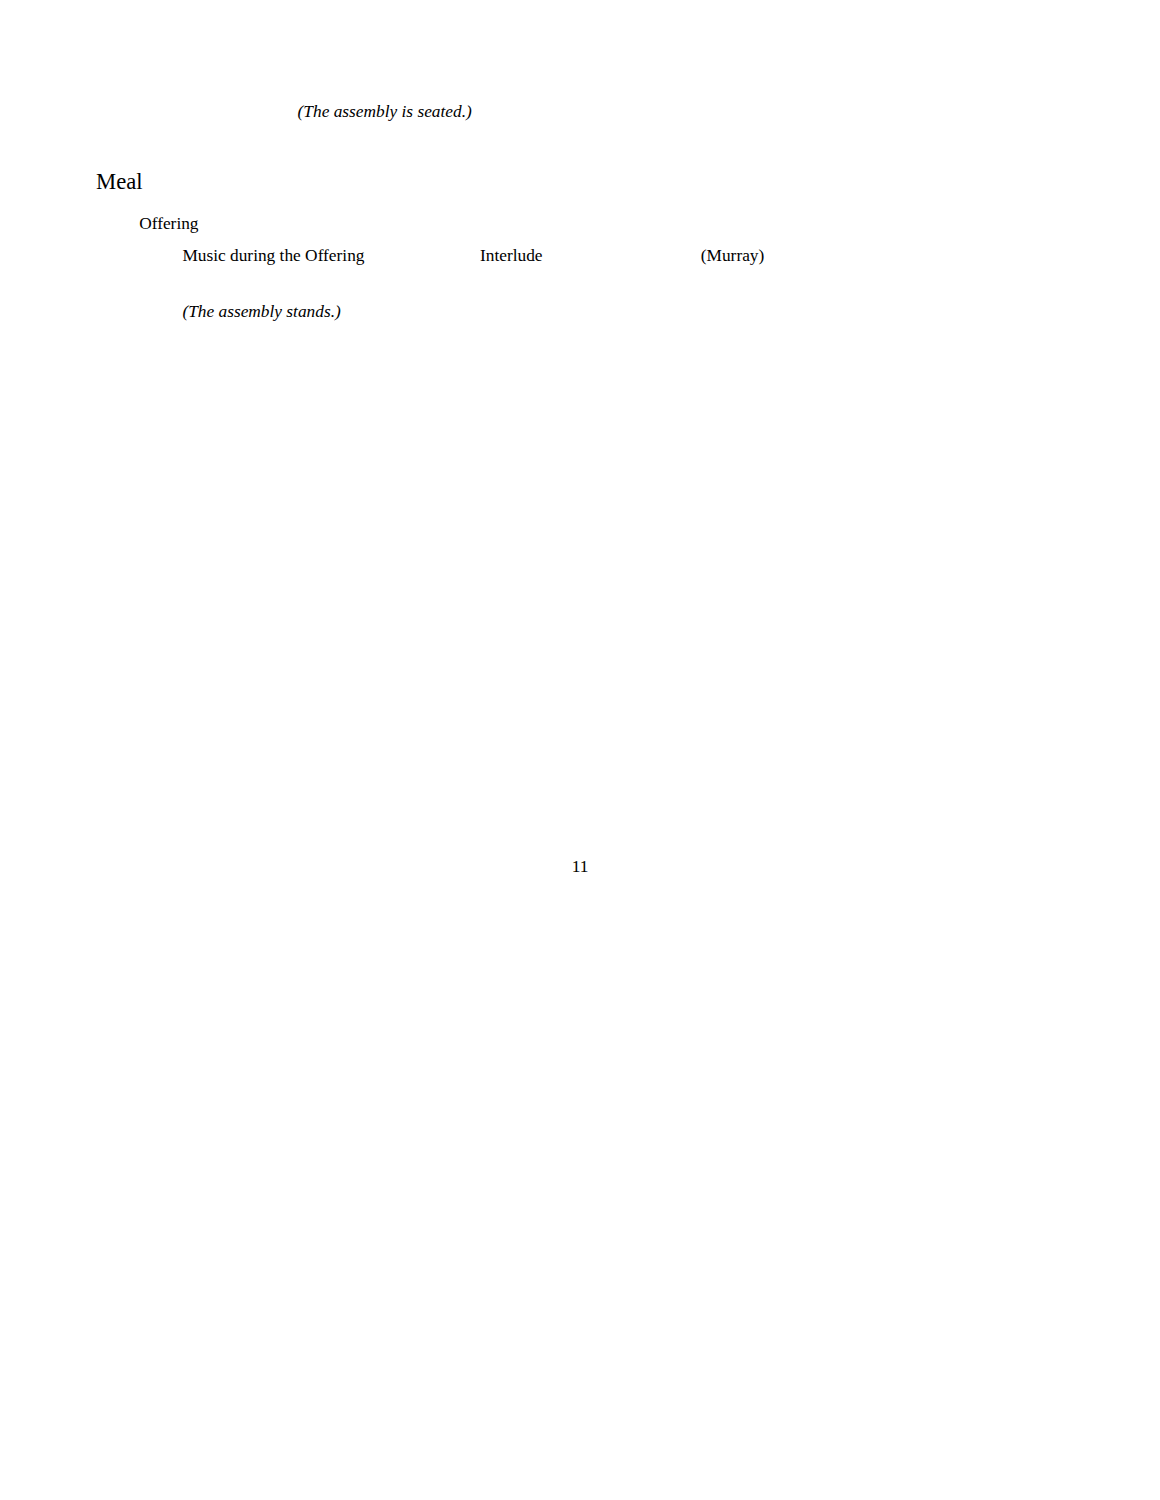(The assembly is seated.)
Meal
Offering
Music during the Offering Interlude (Murray)
(The assembly stands.)
11